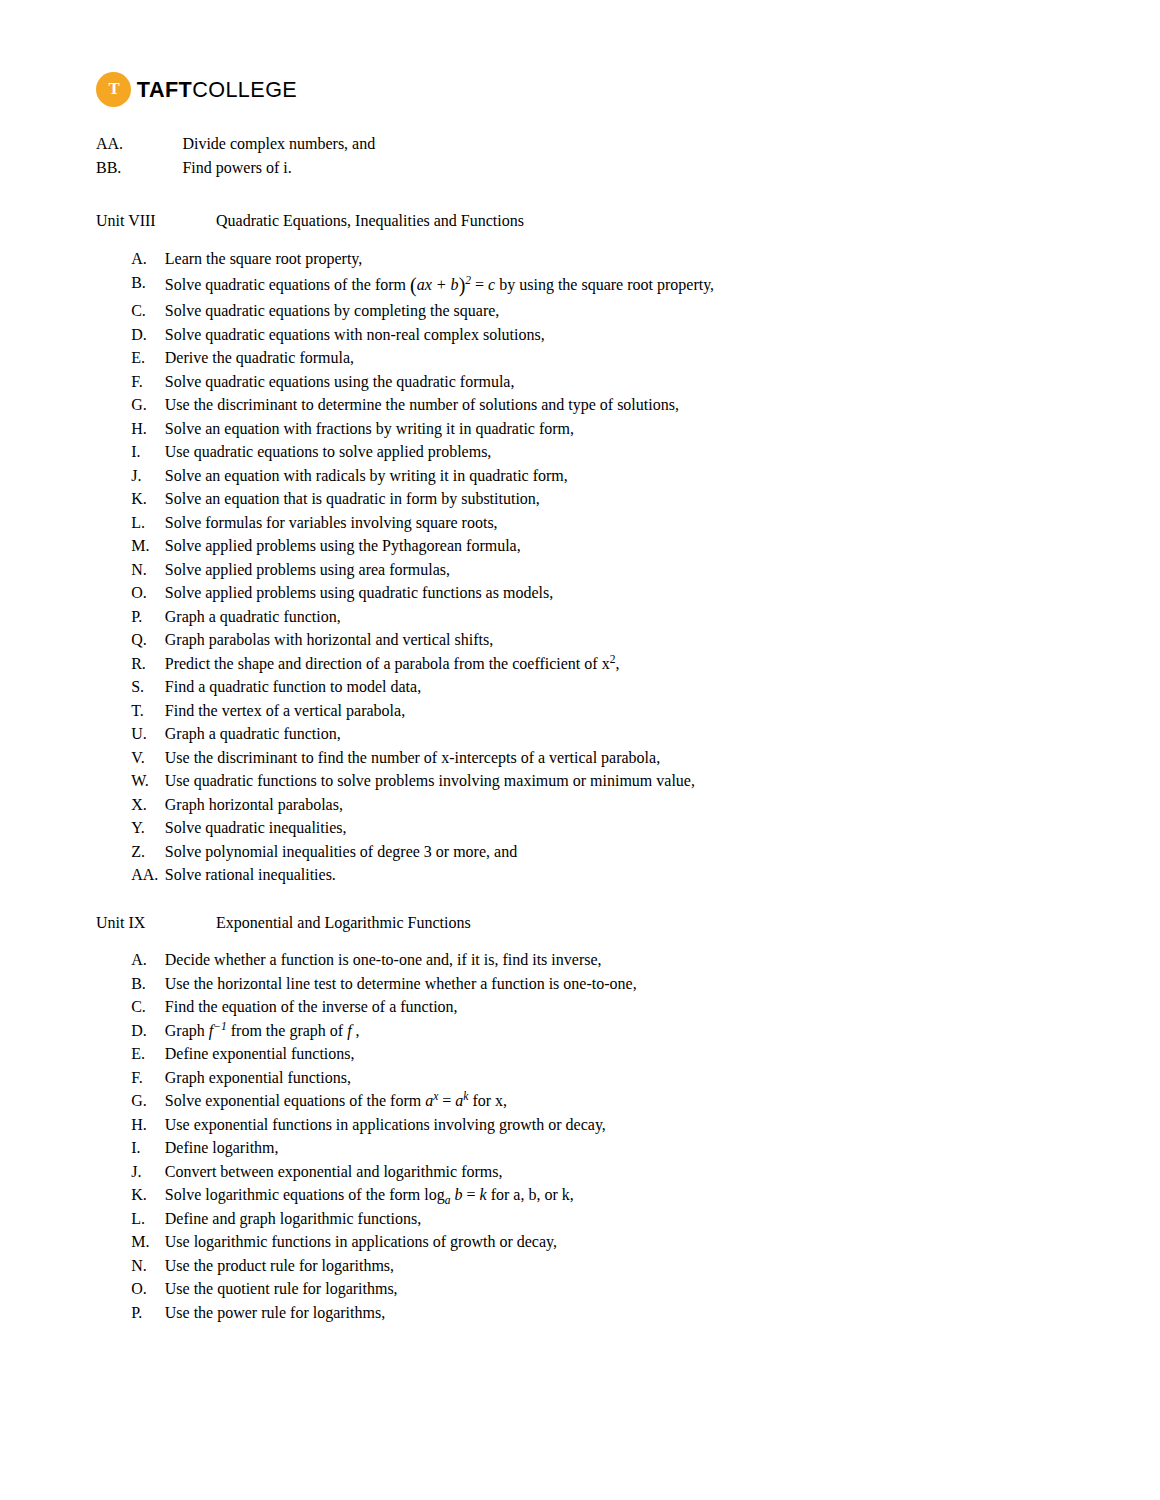T TAFT COLLEGE
AA. Divide complex numbers, and
BB. Find powers of i.
Unit VIIIQuadratic Equations, Inequalities and Functions
A. Learn the square root property,
B. Solve quadratic equations of the form (ax + b)2 = c by using the square root property,
C. Solve quadratic equations by completing the square,
D. Solve quadratic equations with non-real complex solutions,
E. Derive the quadratic formula,
F. Solve quadratic equations using the quadratic formula,
G. Use the discriminant to determine the number of solutions and type of solutions,
H. Solve an equation with fractions by writing it in quadratic form,
I. Use quadratic equations to solve applied problems,
J. Solve an equation with radicals by writing it in quadratic form,
K. Solve an equation that is quadratic in form by substitution,
L. Solve formulas for variables involving square roots,
M. Solve applied problems using the Pythagorean formula,
N. Solve applied problems using area formulas,
O. Solve applied problems using quadratic functions as models,
P. Graph a quadratic function,
Q. Graph parabolas with horizontal and vertical shifts,
R. Predict the shape and direction of a parabola from the coefficient of x2,
S. Find a quadratic function to model data,
T. Find the vertex of a vertical parabola,
U. Graph a quadratic function,
V. Use the discriminant to find the number of x-intercepts of a vertical parabola,
W. Use quadratic functions to solve problems involving maximum or minimum value,
X. Graph horizontal parabolas,
Y. Solve quadratic inequalities,
Z. Solve polynomial inequalities of degree 3 or more, and
AA. Solve rational inequalities.
Unit IXExponential and Logarithmic Functions
A. Decide whether a function is one-to-one and, if it is, find its inverse,
B. Use the horizontal line test to determine whether a function is one-to-one,
C. Find the equation of the inverse of a function,
D. Graph f−1 from the graph of f ,
E. Define exponential functions,
F. Graph exponential functions,
G. Solve exponential equations of the form ax = ak for x,
H. Use exponential functions in applications involving growth or decay,
I. Define logarithm,
J. Convert between exponential and logarithmic forms,
K. Solve logarithmic equations of the form loga b = k for a, b, or k,
L. Define and graph logarithmic functions,
M. Use logarithmic functions in applications of growth or decay,
N. Use the product rule for logarithms,
O. Use the quotient rule for logarithms,
P. Use the power rule for logarithms,